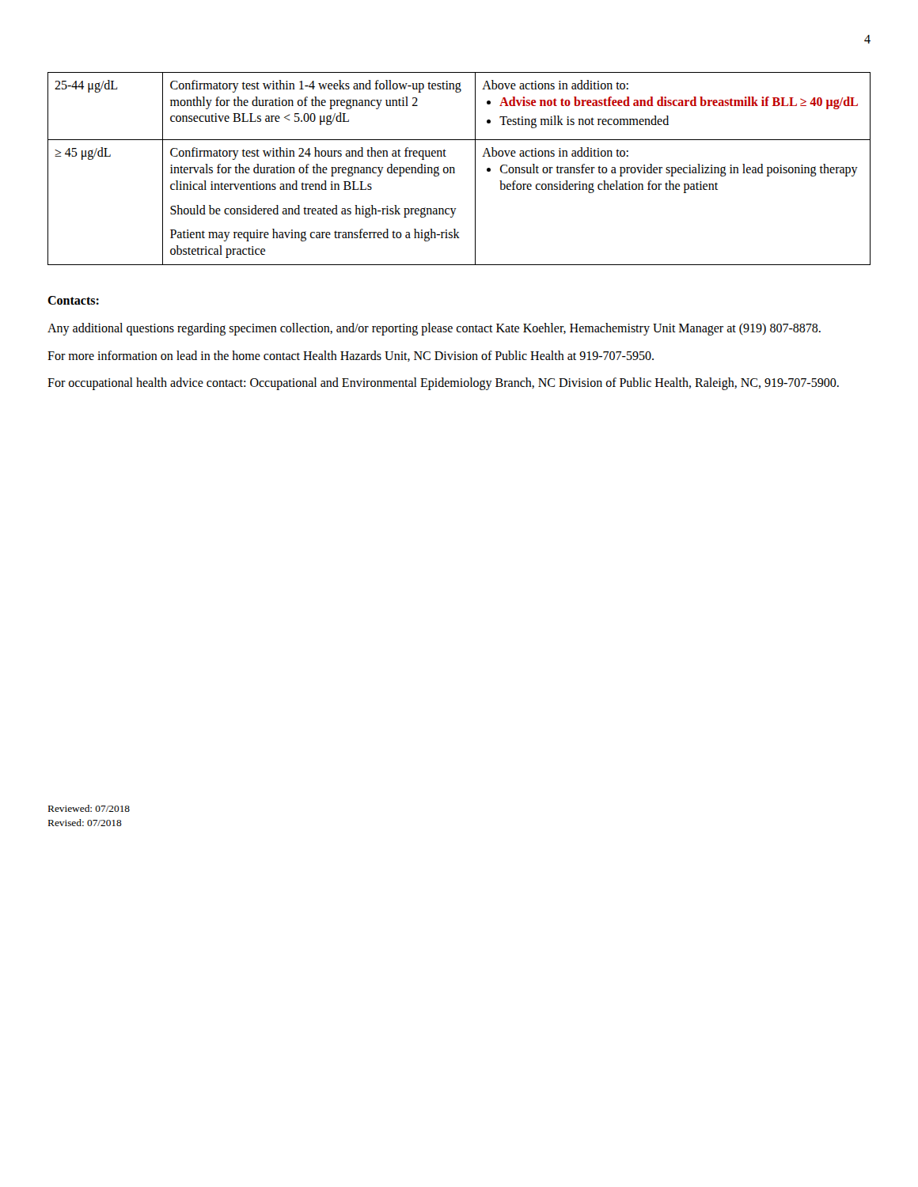4
| 25-44 μg/dL | Confirmatory test within 1-4 weeks and follow-up testing monthly for the duration of the pregnancy until 2 consecutive BLLs are < 5.00 μg/dL | Above actions in addition to: Advise not to breastfeed and discard breastmilk if BLL ≥ 40 µg/dL Testing milk is not recommended |
| ≥ 45 μg/dL | Confirmatory test within 24 hours and then at frequent intervals for the duration of the pregnancy depending on clinical interventions and trend in BLLs Should be considered and treated as high-risk pregnancy Patient may require having care transferred to a high-risk obstetrical practice | Above actions in addition to: Consult or transfer to a provider specializing in lead poisoning therapy before considering chelation for the patient |
Contacts:
Any additional questions regarding specimen collection, and/or reporting please contact Kate Koehler, Hemachemistry Unit Manager at (919) 807-8878.
For more information on lead in the home contact Health Hazards Unit, NC Division of Public Health at 919-707-5950.
For occupational health advice contact: Occupational and Environmental Epidemiology Branch, NC Division of Public Health, Raleigh, NC, 919-707-5900.
Reviewed: 07/2018
Revised: 07/2018